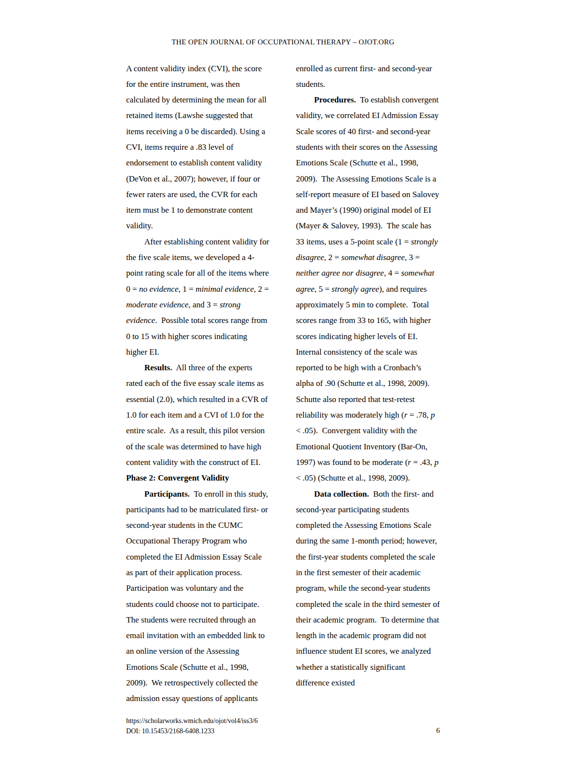THE OPEN JOURNAL OF OCCUPATIONAL THERAPY – OJOT.ORG
A content validity index (CVI), the score for the entire instrument, was then calculated by determining the mean for all retained items (Lawshe suggested that items receiving a 0 be discarded). Using a CVI, items require a .83 level of endorsement to establish content validity (DeVon et al., 2007); however, if four or fewer raters are used, the CVR for each item must be 1 to demonstrate content validity.
After establishing content validity for the five scale items, we developed a 4-point rating scale for all of the items where 0 = no evidence, 1 = minimal evidence, 2 = moderate evidence, and 3 = strong evidence. Possible total scores range from 0 to 15 with higher scores indicating higher EI.
Results. All three of the experts rated each of the five essay scale items as essential (2.0), which resulted in a CVR of 1.0 for each item and a CVI of 1.0 for the entire scale. As a result, this pilot version of the scale was determined to have high content validity with the construct of EI.
Phase 2: Convergent Validity
Participants. To enroll in this study, participants had to be matriculated first- or second-year students in the CUMC Occupational Therapy Program who completed the EI Admission Essay Scale as part of their application process. Participation was voluntary and the students could choose not to participate. The students were recruited through an email invitation with an embedded link to an online version of the Assessing Emotions Scale (Schutte et al., 1998, 2009). We retrospectively collected the admission essay questions of applicants enrolled as current first- and second-year students.
Procedures. To establish convergent validity, we correlated EI Admission Essay Scale scores of 40 first- and second-year students with their scores on the Assessing Emotions Scale (Schutte et al., 1998, 2009). The Assessing Emotions Scale is a self-report measure of EI based on Salovey and Mayer’s (1990) original model of EI (Mayer & Salovey, 1993). The scale has 33 items, uses a 5-point scale (1 = strongly disagree, 2 = somewhat disagree, 3 = neither agree nor disagree, 4 = somewhat agree, 5 = strongly agree), and requires approximately 5 min to complete. Total scores range from 33 to 165, with higher scores indicating higher levels of EI.
Internal consistency of the scale was reported to be high with a Cronbach’s alpha of .90 (Schutte et al., 1998, 2009). Schutte also reported that test-retest reliability was moderately high (r = .78, p < .05). Convergent validity with the Emotional Quotient Inventory (Bar-On, 1997) was found to be moderate (r = .43, p < .05) (Schutte et al., 1998, 2009).
Data collection. Both the first- and second-year participating students completed the Assessing Emotions Scale during the same 1-month period; however, the first-year students completed the scale in the first semester of their academic program, while the second-year students completed the scale in the third semester of their academic program. To determine that length in the academic program did not influence student EI scores, we analyzed whether a statistically significant difference existed
https://scholarworks.wmich.edu/ojot/vol4/iss3/6
DOI: 10.15453/2168-6408.1233
6